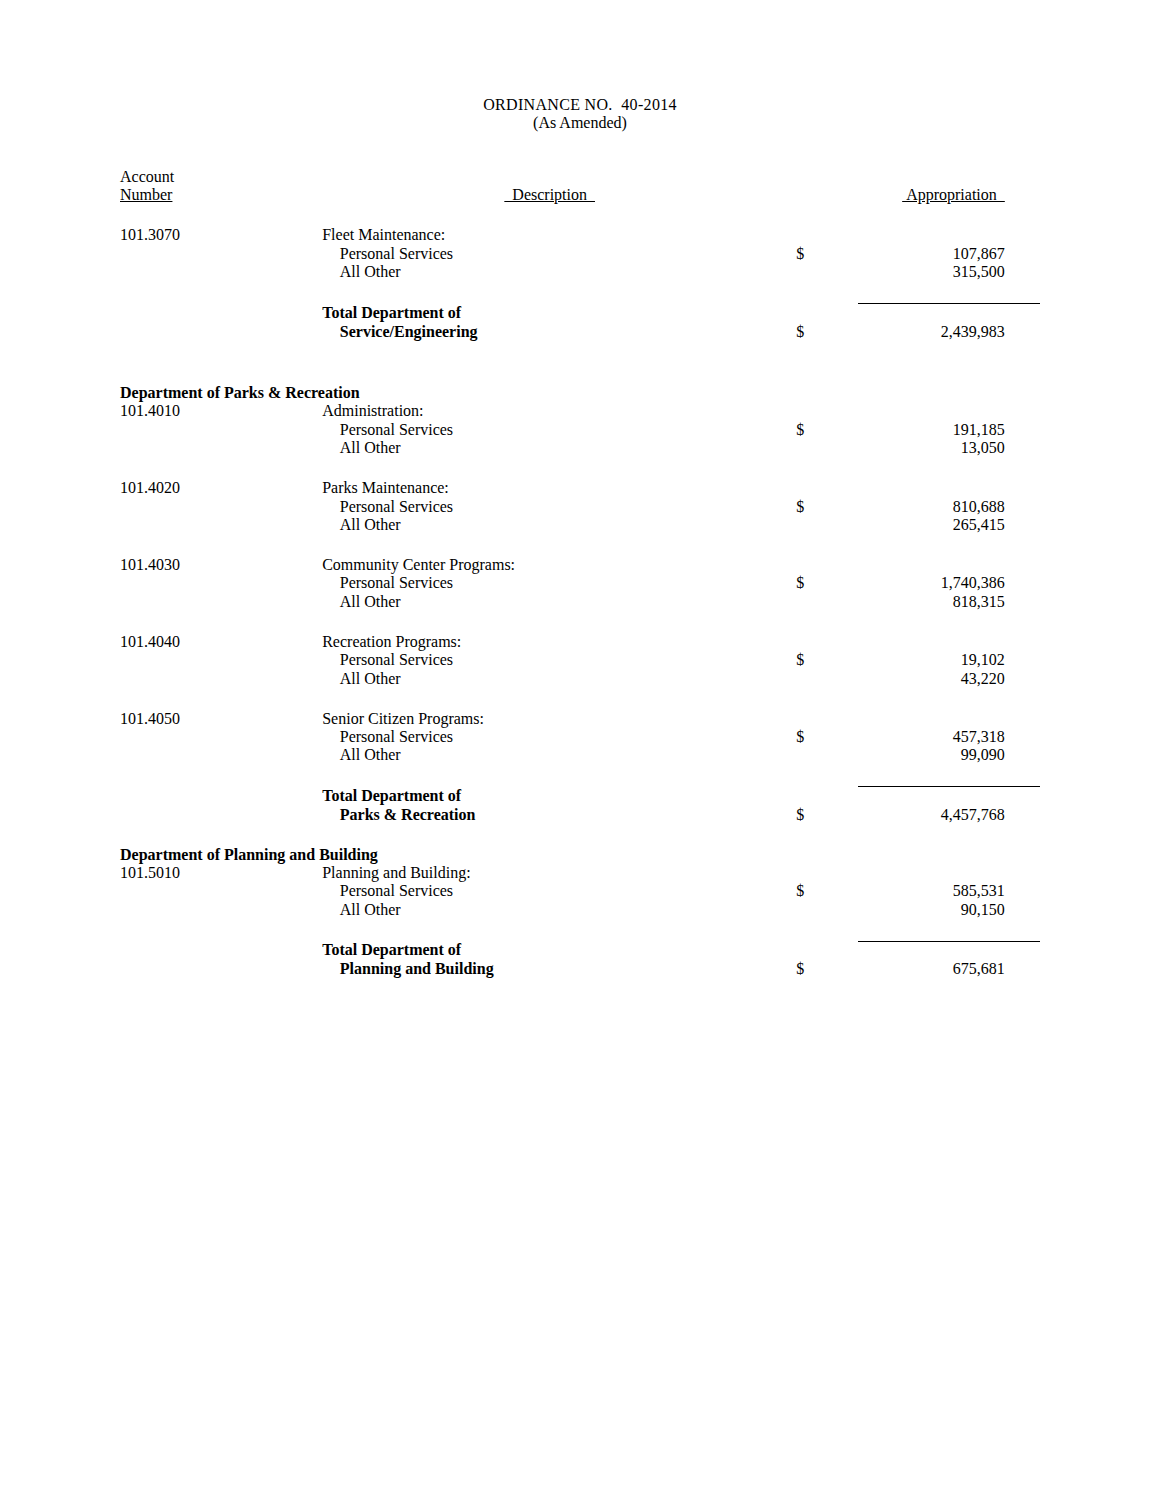ORDINANCE NO. 40-2014
(As Amended)
| Account | | | |
| Number | Description | | Appropriation |
| 101.3070 | Fleet Maintenance: | | |
| | Personal Services | $ | 107,867 |
| | All Other | | 315,500 |
| | Total Department of | | |
| | Service/Engineering | $ | 2,439,983 |
| Department of Parks & Recreation | | |
| 101.4010 | Administration: | | |
| | Personal Services | $ | 191,185 |
| | All Other | | 13,050 |
| 101.4020 | Parks Maintenance: | | |
| | Personal Services | $ | 810,688 |
| | All Other | | 265,415 |
| 101.4030 | Community Center Programs: | | |
| | Personal Services | $ | 1,740,386 |
| | All Other | | 818,315 |
| 101.4040 | Recreation Programs: | | |
| | Personal Services | $ | 19,102 |
| | All Other | | 43,220 |
| 101.4050 | Senior Citizen Programs: | | |
| | Personal Services | $ | 457,318 |
| | All Other | | 99,090 |
| | Total Department of | | |
| | Parks & Recreation | $ | 4,457,768 |
| Department of Planning and Building | | |
| 101.5010 | Planning and Building: | | |
| | Personal Services | $ | 585,531 |
| | All Other | | 90,150 |
| | Total Department of | | |
| | Planning and Building | $ | 675,681 |